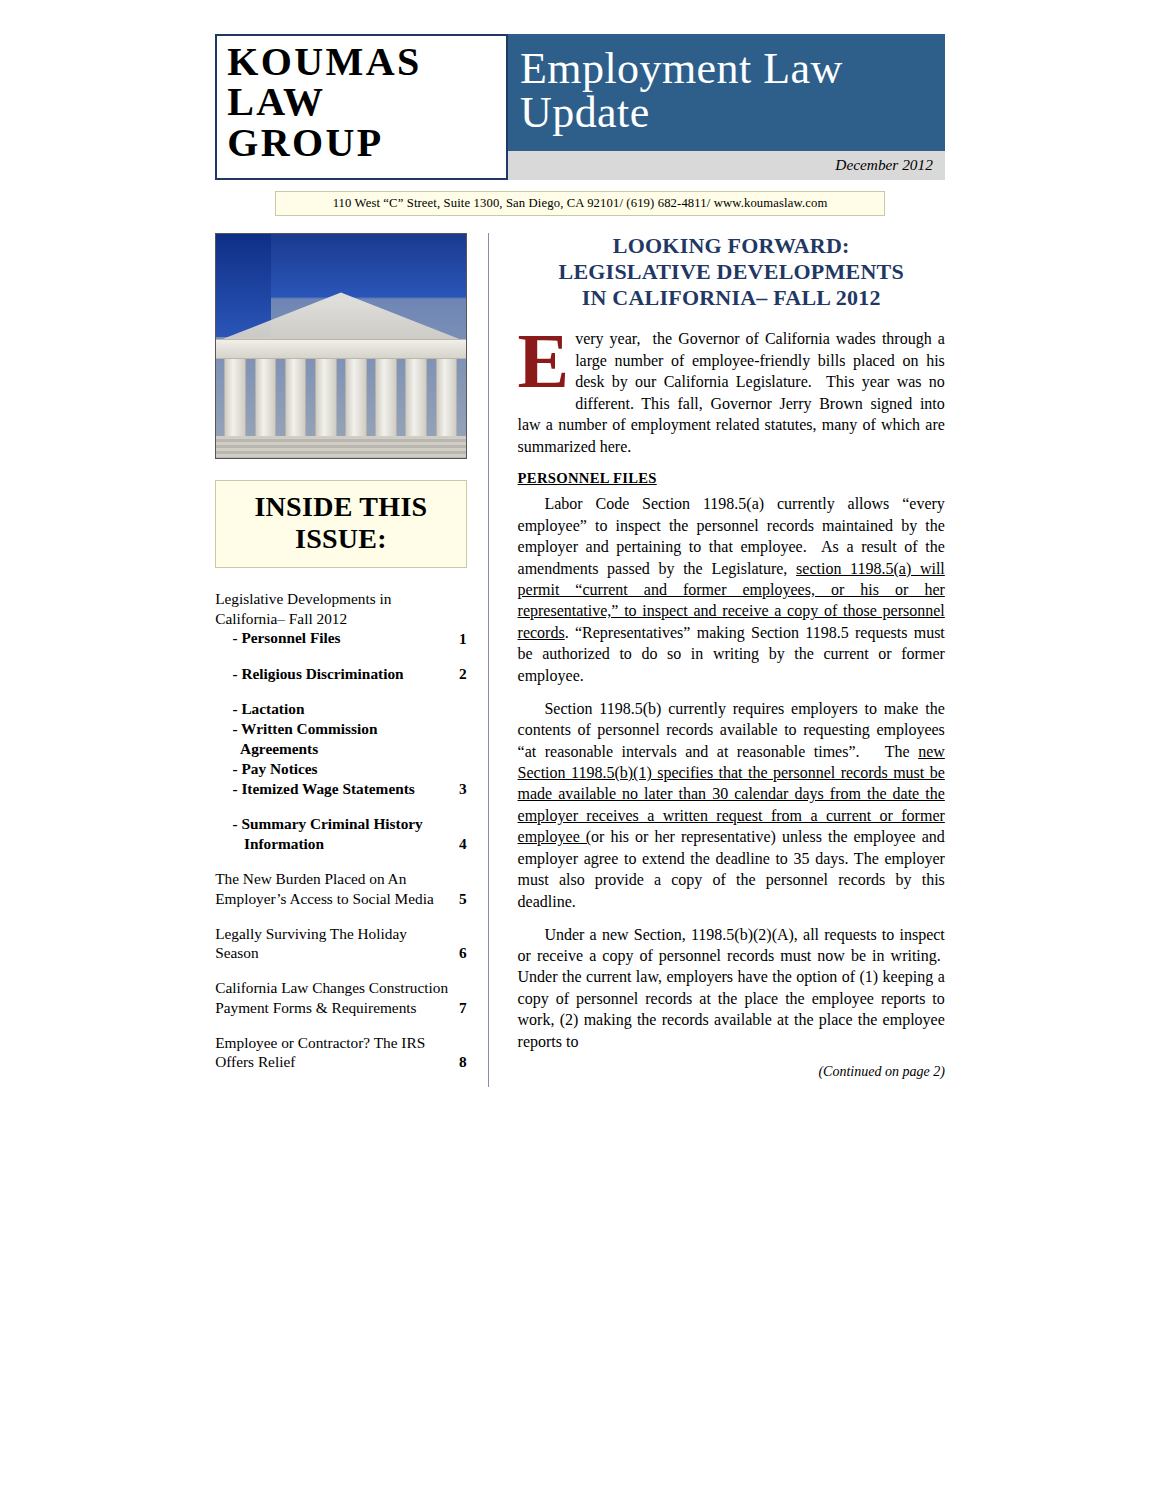Koumas
Law
Group
Employment Law Update
December 2012
110 West “C” Street, Suite 1300, San Diego, CA 92101/ (619) 682-4811/ www.koumaslaw.com
INSIDE THIS ISSUE:
Legislative Developments in California– Fall 2012
- Personnel Files
1
- Religious Discrimination
2
- Lactation
- Written Commission
Agreements
- Pay Notices
- Itemized Wage Statements
3
- Summary Criminal History
Information
4
The New Burden Placed on An Employer’s Access to Social Media
5
Legally Surviving The Holiday Season
6
California Law Changes Construction Payment Forms & Requirements
7
Employee or Contractor? The IRS Offers Relief
8
LOOKING FORWARD:
LEGISLATIVE DEVELOPMENTS
IN CALIFORNIA– FALL 2012
Every year, the Governor of California wades through a large number of employee-friendly bills placed on his desk by our California Legislature. This year was no different. This fall, Governor Jerry Brown signed into law a number of employment related statutes, many of which are summarized here.
PERSONNEL FILES
Labor Code Section 1198.5(a) currently allows “every employee” to inspect the personnel records maintained by the employer and pertaining to that employee. As a result of the amendments passed by the Legislature, section 1198.5(a) will permit “current and former employees, or his or her representative,” to inspect and receive a copy of those personnel records. “Representatives” making Section 1198.5 requests must be authorized to do so in writing by the current or former employee.
Section 1198.5(b) currently requires employers to make the contents of personnel records available to requesting employees “at reasonable intervals and at reasonable times”. The new Section 1198.5(b)(1) specifies that the personnel records must be made available no later than 30 calendar days from the date the employer receives a written request from a current or former employee (or his or her representative) unless the employee and employer agree to extend the deadline to 35 days. The employer must also provide a copy of the personnel records by this deadline.
Under a new Section, 1198.5(b)(2)(A), all requests to inspect or receive a copy of personnel records must now be in writing. Under the current law, employers have the option of (1) keeping a copy of personnel records at the place the employee reports to work, (2) making the records available at the place the employee reports to
(Continued on page 2)